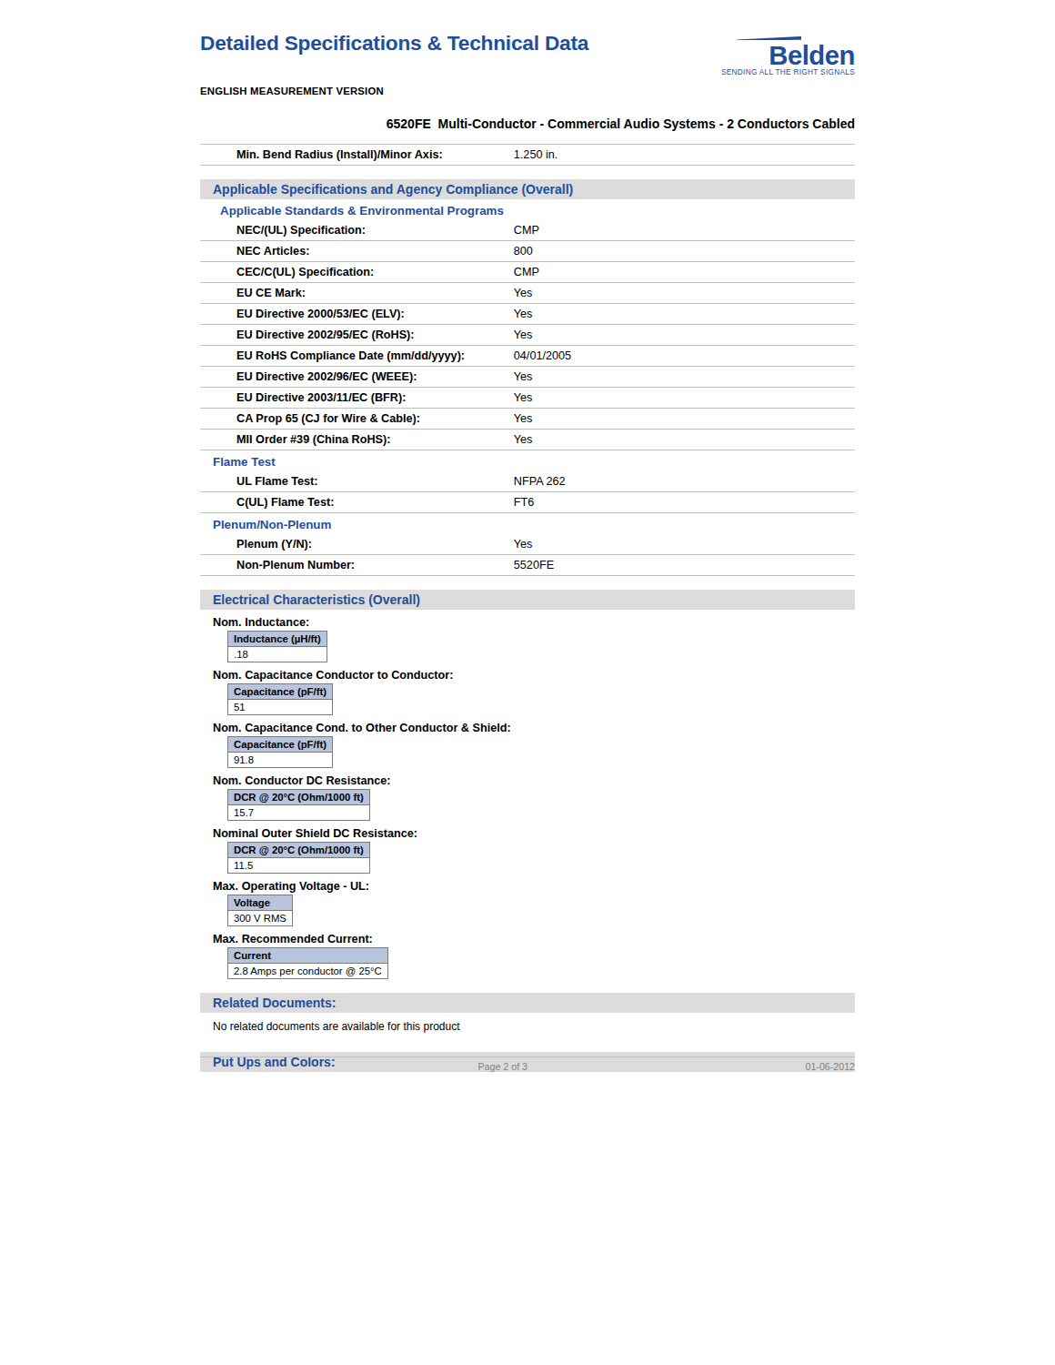Detailed Specifications & Technical Data
Belden
SENDING ALL THE RIGHT SIGNALS
ENGLISH MEASUREMENT VERSION
6520FE Multi-Conductor - Commercial Audio Systems - 2 Conductors Cabled
| Min. Bend Radius (Install)/Minor Axis: | 1.250 in. |
Applicable Specifications and Agency Compliance (Overall)
Applicable Standards & Environmental Programs
| NEC/(UL) Specification: | CMP |
| NEC Articles: | 800 |
| CEC/C(UL) Specification: | CMP |
| EU CE Mark: | Yes |
| EU Directive 2000/53/EC (ELV): | Yes |
| EU Directive 2002/95/EC (RoHS): | Yes |
| EU RoHS Compliance Date (mm/dd/yyyy): | 04/01/2005 |
| EU Directive 2002/96/EC (WEEE): | Yes |
| EU Directive 2003/11/EC (BFR): | Yes |
| CA Prop 65 (CJ for Wire & Cable): | Yes |
| MII Order #39 (China RoHS): | Yes |
Flame Test
| UL Flame Test: | NFPA 262 |
| C(UL) Flame Test: | FT6 |
Plenum/Non-Plenum
| Plenum (Y/N): | Yes |
| Non-Plenum Number: | 5520FE |
Electrical Characteristics (Overall)
Nom. Inductance:
| Inductance (µH/ft) |
| --- |
| .18 |
Nom. Capacitance Conductor to Conductor:
| Capacitance (pF/ft) |
| --- |
| 51 |
Nom. Capacitance Cond. to Other Conductor & Shield:
| Capacitance (pF/ft) |
| --- |
| 91.8 |
Nom. Conductor DC Resistance:
| DCR @ 20°C (Ohm/1000 ft) |
| --- |
| 15.7 |
Nominal Outer Shield DC Resistance:
| DCR @ 20°C (Ohm/1000 ft) |
| --- |
| 11.5 |
Max. Operating Voltage - UL:
| Voltage |
| --- |
| 300 V RMS |
Max. Recommended Current:
| Current |
| --- |
| 2.8 Amps per conductor @ 25°C |
Related Documents:
No related documents are available for this product
Put Ups and Colors:
Page 2 of 3
01-06-2012